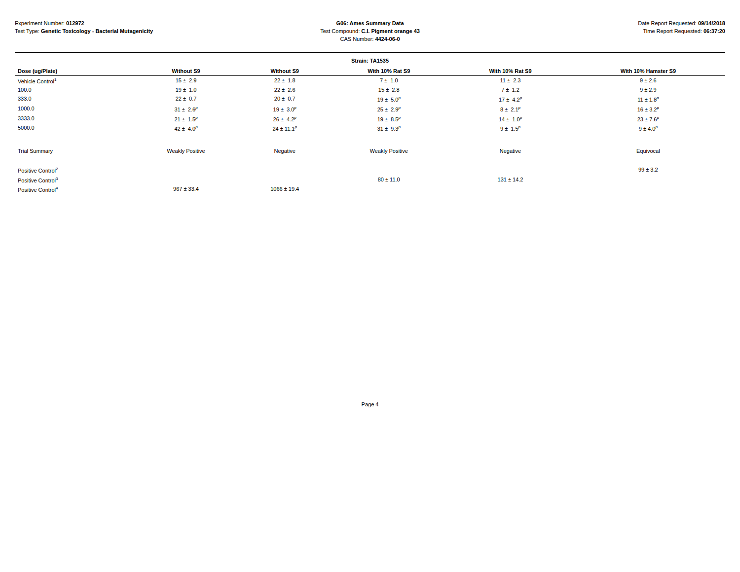Experiment Number: 012972
Test Type: Genetic Toxicology - Bacterial Mutagenicity
G06: Ames Summary Data
Test Compound: C.I. Pigment orange 43
CAS Number: 4424-06-0
Date Report Requested: 09/14/2018
Time Report Requested: 06:37:20
Strain: TA1535
| Dose (ug/Plate) | Without S9 | Without S9 | With 10% Rat S9 | With 10% Rat S9 | With 10% Hamster S9 |
| --- | --- | --- | --- | --- | --- |
| Vehicle Control 1 | 15 ± 2.9 | 22 ± 1.8 | 7 ± 1.0 | 11 ± 2.3 | 9 ± 2.6 |
| 100.0 | 19 ± 1.0 | 22 ± 2.6 | 15 ± 2.8 | 7 ± 1.2 | 9 ± 2.9 |
| 333.0 | 22 ± 0.7 | 20 ± 0.7 | 19 ± 5.0 p | 17 ± 4.2 p | 11 ± 1.8 p |
| 1000.0 | 31 ± 2.6 p | 19 ± 3.0 p | 25 ± 2.9 p | 8 ± 2.1 p | 16 ± 3.2 p |
| 3333.0 | 21 ± 1.5 p | 26 ± 4.2 p | 19 ± 8.5 p | 14 ± 1.0 p | 23 ± 7.6 p |
| 5000.0 | 42 ± 4.0 p | 24 ± 11.1 p | 31 ± 9.3 p | 9 ± 1.5 p | 9 ± 4.0 p |
| Trial Summary | Weakly Positive | Negative | Weakly Positive | Negative | Equivocal |
| Positive Control 2 | | | | | 99 ± 3.2 |
| Positive Control 3 | | | 80 ± 11.0 | 131 ± 14.2 | |
| Positive Control 4 | 967 ± 33.4 | 1066 ± 19.4 | | | |
Page 4